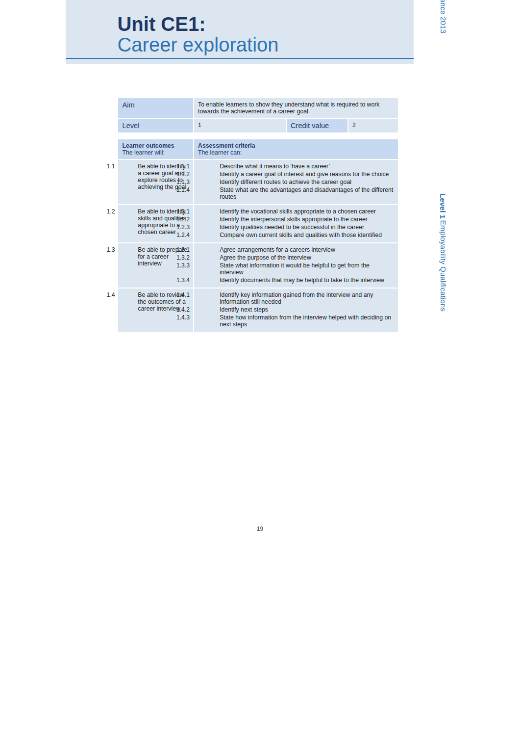Unit CE1:Career exploration
Standards with Guidance 2013
Level 1
Employability Qualifications
| Aim | To enable learners to show they understand what is required to work towards the achievement of a career goal. |
| Level | 1 | Credit value | 2 |
| Learner outcomes The learner will: | Assessment criteria The learner can: |
| 1.1 Be able to identify a career goal and explore routes to achieving the goal | 1.1.1 Describe what it means to ‘have a career’ 1.1.2 Identify a career goal of interest and give reasons for the choice 1.1.3 Identify different routes to achieve the career goal 1.1.4 State what are the advantages and disadvantages of the different routes |
| 1.2 Be able to identify skills and qualities appropriate to a chosen career | 1.2.1 Identify the vocational skills appropriate to a chosen career 1.2.2 Identify the interpersonal skills appropriate to the career 1.2.3 Identify qualities needed to be successful in the career 1.2.4 Compare own current skills and qualities with those identified |
| 1.3 Be able to prepare for a career interview | 1.3.1 Agree arrangements for a careers interview 1.3.2 Agree the purpose of the interview 1.3.3 State what information it would be helpful to get from the interview 1.3.4 Identify documents that may be helpful to take to the interview |
| 1.4 Be able to review the outcomes of a career interview | 1.4.1 Identify key information gained from the interview and any information still needed 1.4.2 Identify next steps 1.4.3 State how information from the interview helped with deciding on next steps |
19